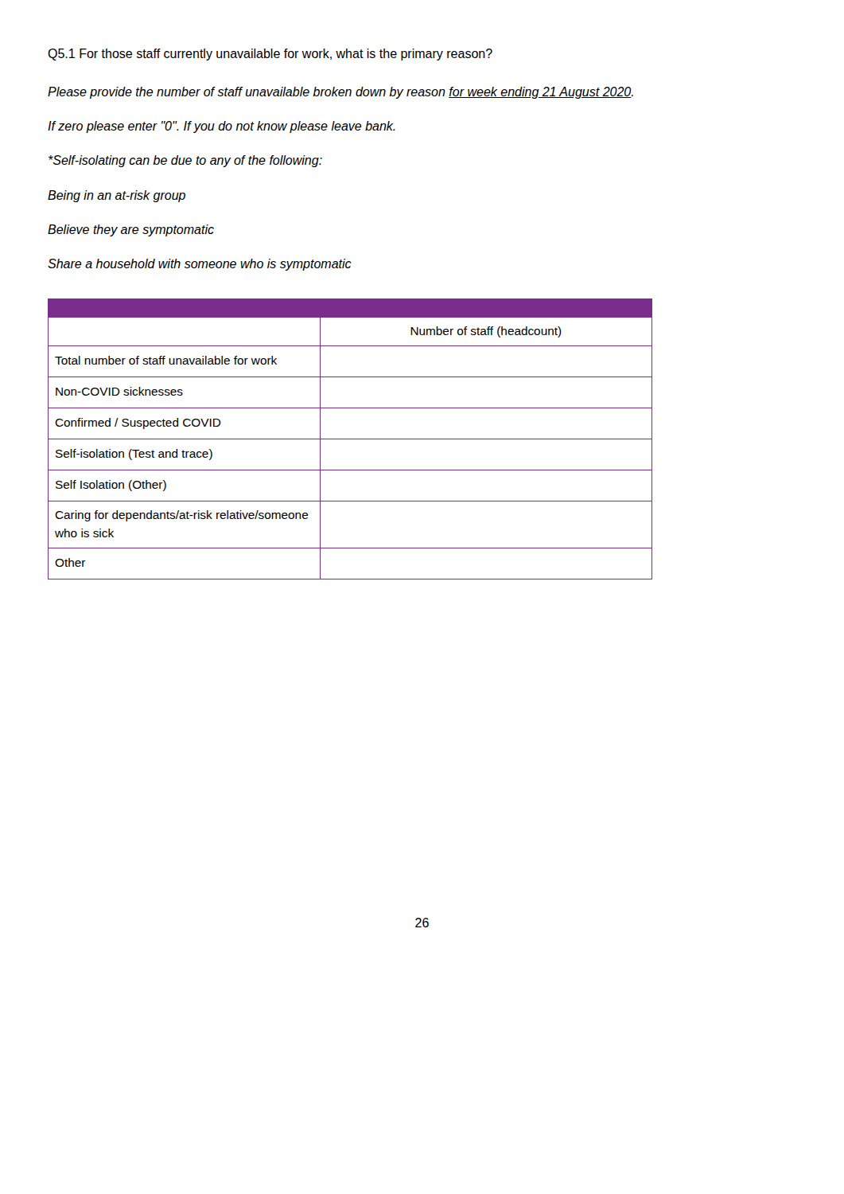Q5.1 For those staff currently unavailable for work, what is the primary reason?
Please provide the number of staff unavailable broken down by reason for week ending 21 August 2020.
If zero please enter "0". If you do not know please leave bank.
*Self-isolating can be due to any of the following:
Being in an at-risk group
Believe they are symptomatic
Share a household with someone who is symptomatic
| | Number of staff (headcount) |
| --- | --- |
| Total number of staff unavailable for work | |
| Non-COVID sicknesses | |
| Confirmed / Suspected COVID | |
| Self-isolation (Test and trace) | |
| Self Isolation (Other) | |
| Caring for dependants/at-risk relative/someone who is sick | |
| Other | |
26